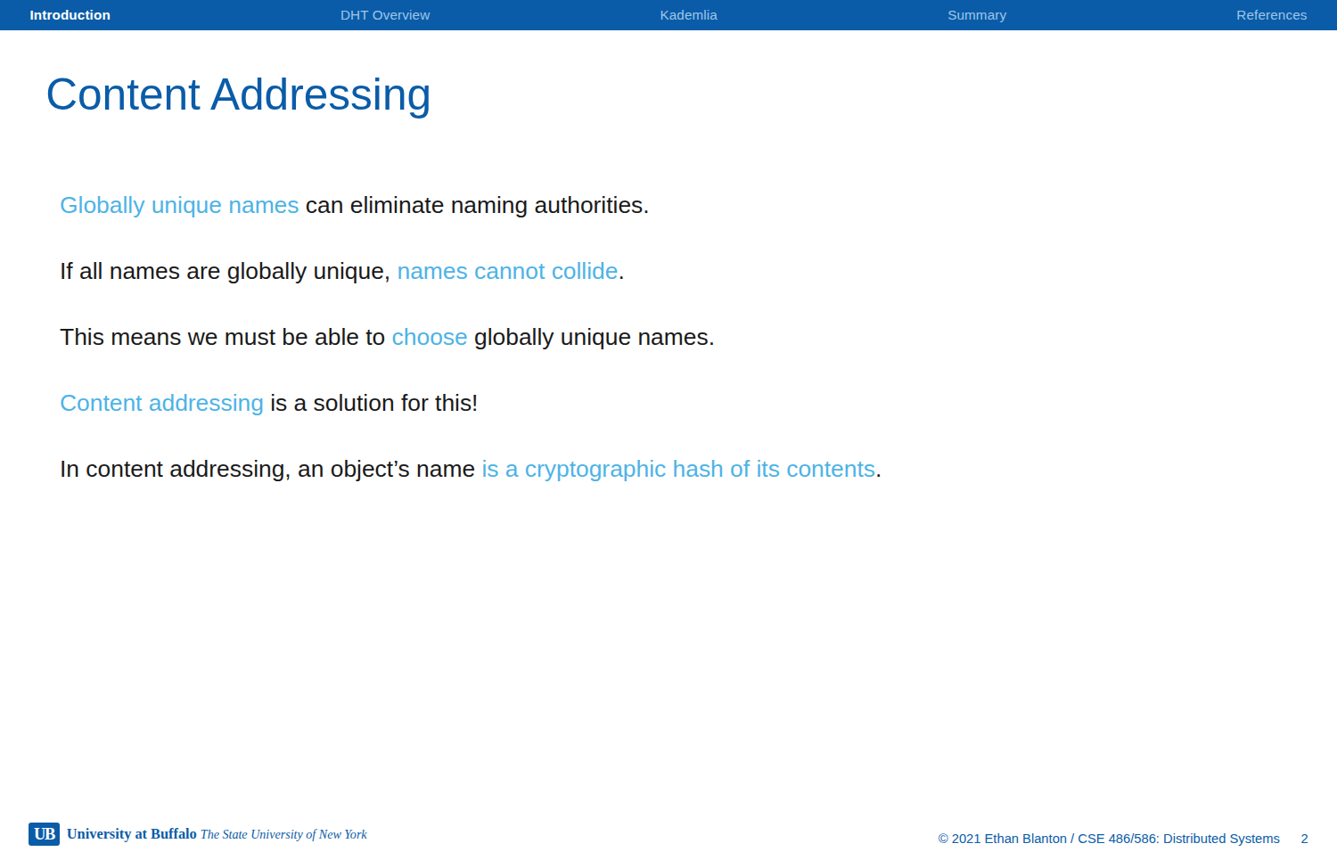Introduction DHT Overview Kademlia Summary References
Content Addressing
Globally unique names can eliminate naming authorities.
If all names are globally unique, names cannot collide.
This means we must be able to choose globally unique names.
Content addressing is a solution for this!
In content addressing, an object’s name is a cryptographic hash of its contents.
UB University at Buffalo The State University of New York
© 2021 Ethan Blanton / CSE 486/586: Distributed Systems 2